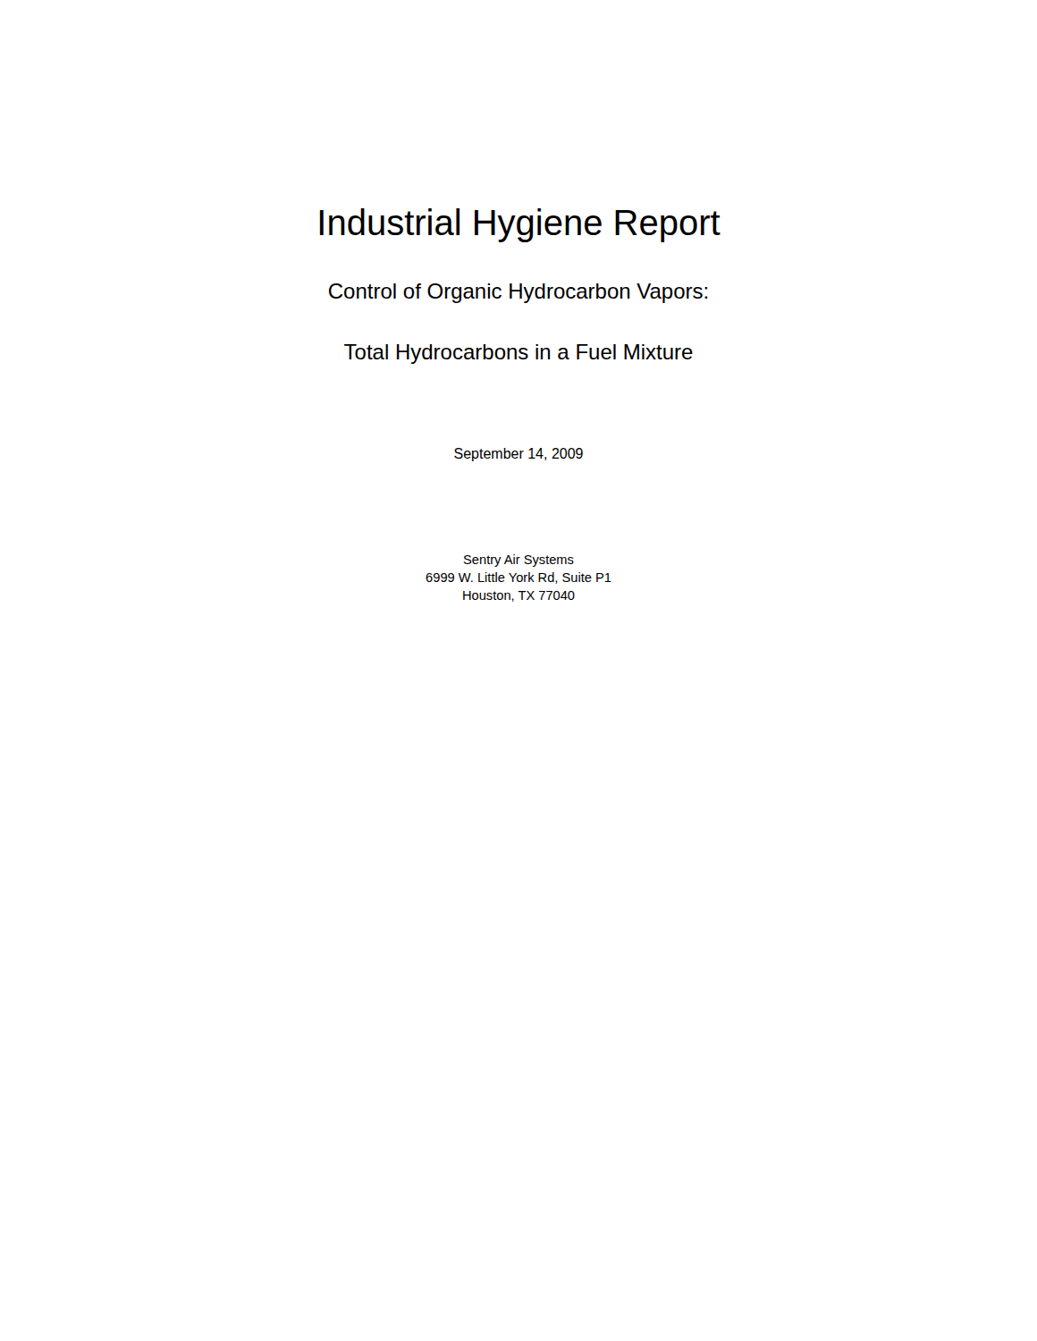Industrial Hygiene Report
Control of Organic Hydrocarbon Vapors:
Total Hydrocarbons in a Fuel Mixture
September 14, 2009
Sentry Air Systems
6999 W. Little York Rd, Suite P1
Houston, TX 77040